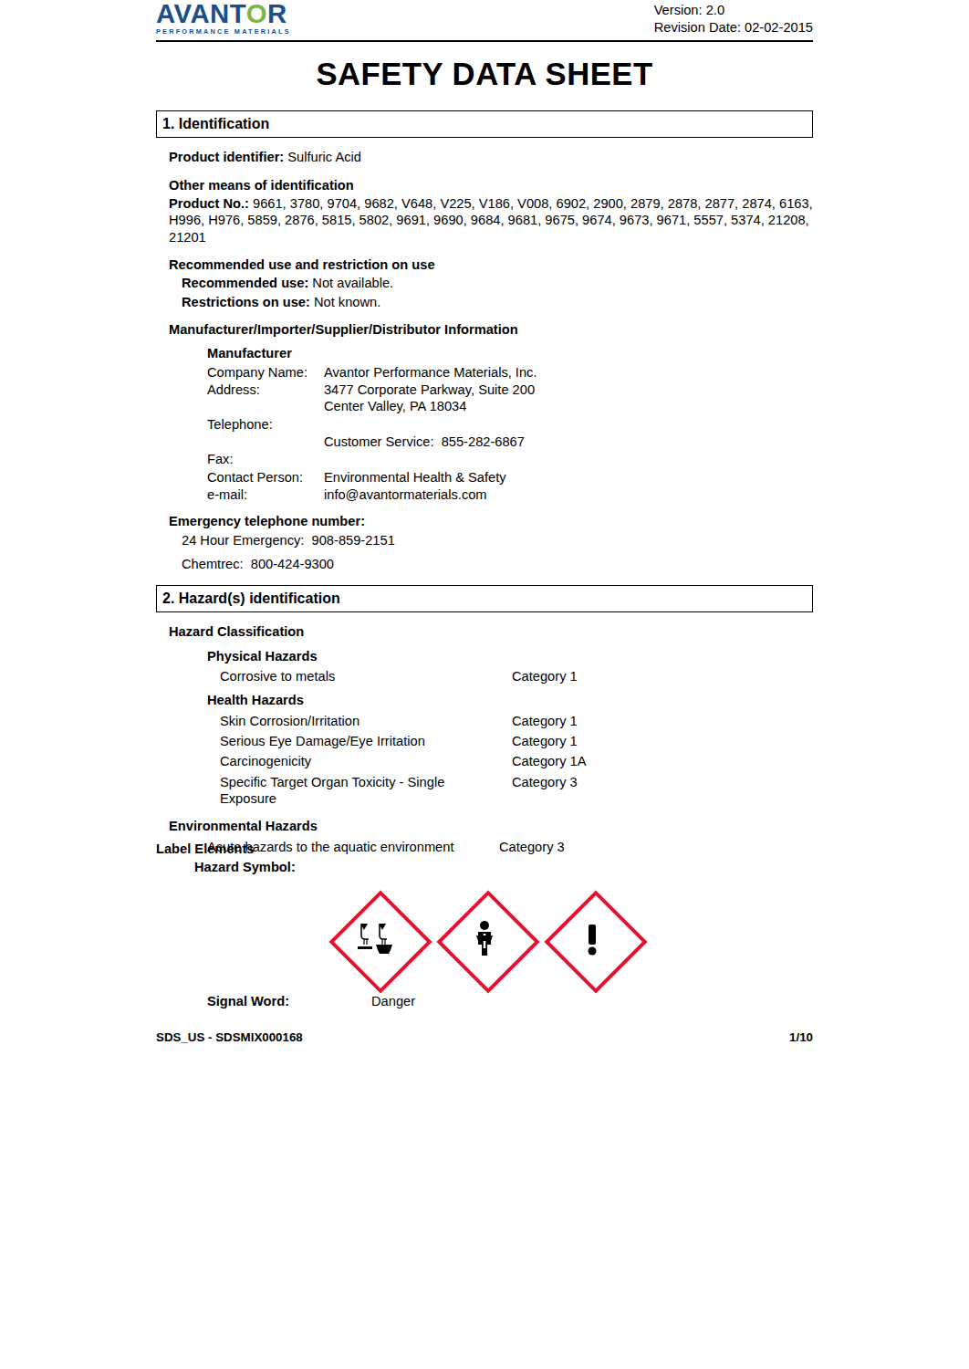AVANTOR
PERFORMANCE MATERIALS
Version: 2.0
Revision Date: 02-02-2015
SAFETY DATA SHEET
1. Identification
Product identifier: Sulfuric Acid
Other means of identification
Product No.: 9661, 3780, 9704, 9682, V648, V225, V186, V008, 6902, 2900, 2879, 2878, 2877, 2874, 6163, H996, H976, 5859, 2876, 5815, 5802, 9691, 9690, 9684, 9681, 9675, 9674, 9673, 9671, 5557, 5374, 21208, 21201
Recommended use and restriction on use
Recommended use: Not available.
Restrictions on use: Not known.
Manufacturer/Importer/Supplier/Distributor Information
Manufacturer
| Company Name: | Avantor Performance Materials, Inc. |
| Address: | 3477 Corporate Parkway, Suite 200 Center Valley, PA 18034 |
| Telephone: | |
| | Customer Service: 855-282-6867 |
| Fax: | |
| Contact Person: | Environmental Health & Safety |
| e-mail: | info@avantormaterials.com |
Emergency telephone number:
24 Hour Emergency: 908-859-2151
Chemtrec: 800-424-9300
2. Hazard(s) identification
Hazard Classification
Physical Hazards
| Corrosive to metals | Category 1 |
Health Hazards
| Skin Corrosion/Irritation | Category 1 |
| Serious Eye Damage/Eye Irritation | Category 1 |
| Carcinogenicity | Category 1A |
| Specific Target Organ Toxicity - Single Exposure | Category 3 |
Environmental Hazards
| Acute hazards to the aquatic environment | Category 3 |
Label Elements
Hazard Symbol:
Signal Word:
Danger
SDS_US - SDSMIX000168
1/10